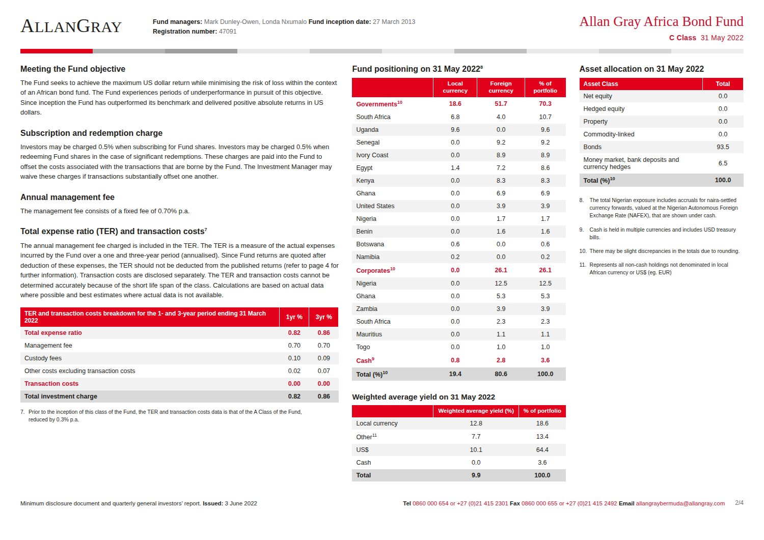ALLAN GRAY
Fund managers: Mark Dunley-Owen, Londa Nxumalo Fund inception date: 27 March 2013
Registration number: 47091
Allan Gray Africa Bond Fund
C Class 31 May 2022
Meeting the Fund objective
The Fund seeks to achieve the maximum US dollar return while minimising the risk of loss within the context of an African bond fund. The Fund experiences periods of underperformance in pursuit of this objective. Since inception the Fund has outperformed its benchmark and delivered positive absolute returns in US dollars.
Subscription and redemption charge
Investors may be charged 0.5% when subscribing for Fund shares. Investors may be charged 0.5% when redeeming Fund shares in the case of significant redemptions. These charges are paid into the Fund to offset the costs associated with the transactions that are borne by the Fund. The Investment Manager may waive these charges if transactions substantially offset one another.
Annual management fee
The management fee consists of a fixed fee of 0.70% p.a.
Total expense ratio (TER) and transaction costs7
The annual management fee charged is included in the TER. The TER is a measure of the actual expenses incurred by the Fund over a one and three-year period (annualised). Since Fund returns are quoted after deduction of these expenses, the TER should not be deducted from the published returns (refer to page 4 for further information). Transaction costs are disclosed separately. The TER and transaction costs cannot be determined accurately because of the short life span of the class. Calculations are based on actual data where possible and best estimates where actual data is not available.
| TER and transaction costs breakdown for the 1- and 3-year period ending 31 March 2022 | 1yr % | 3yr % |
| --- | --- | --- |
| Total expense ratio | 0.82 | 0.86 |
| Management fee | 0.70 | 0.70 |
| Custody fees | 0.10 | 0.09 |
| Other costs excluding transaction costs | 0.02 | 0.07 |
| Transaction costs | 0.00 | 0.00 |
| Total investment charge | 0.82 | 0.86 |
7. Prior to the inception of this class of the Fund, the TER and transaction costs data is that of the A Class of the Fund,
reduced by 0.3% p.a.
Fund positioning on 31 May 20228
| | Local currency | Foreign currency | % of portfolio |
| --- | --- | --- | --- |
| Governments 10 | 18.6 | 51.7 | 70.3 |
| South Africa | 6.8 | 4.0 | 10.7 |
| Uganda | 9.6 | 0.0 | 9.6 |
| Senegal | 0.0 | 9.2 | 9.2 |
| Ivory Coast | 0.0 | 8.9 | 8.9 |
| Egypt | 1.4 | 7.2 | 8.6 |
| Kenya | 0.0 | 8.3 | 8.3 |
| Ghana | 0.0 | 6.9 | 6.9 |
| United States | 0.0 | 3.9 | 3.9 |
| Nigeria | 0.0 | 1.7 | 1.7 |
| Benin | 0.0 | 1.6 | 1.6 |
| Botswana | 0.6 | 0.0 | 0.6 |
| Namibia | 0.2 | 0.0 | 0.2 |
| Corporates 10 | 0.0 | 26.1 | 26.1 |
| Nigeria | 0.0 | 12.5 | 12.5 |
| Ghana | 0.0 | 5.3 | 5.3 |
| Zambia | 0.0 | 3.9 | 3.9 |
| South Africa | 0.0 | 2.3 | 2.3 |
| Mauritius | 0.0 | 1.1 | 1.1 |
| Togo | 0.0 | 1.0 | 1.0 |
| Cash 9 | 0.8 | 2.8 | 3.6 |
| Total (%) 10 | 19.4 | 80.6 | 100.0 |
Weighted average yield on 31 May 2022
| | Weighted average yield (%) | % of portfolio |
| --- | --- | --- |
| Local currency | 12.8 | 18.6 |
| Other 11 | 7.7 | 13.4 |
| US$ | 10.1 | 64.4 |
| Cash | 0.0 | 3.6 |
| Total | 9.9 | 100.0 |
Asset allocation on 31 May 2022
| Asset Class | Total |
| --- | --- |
| Net equity | 0.0 |
| Hedged equity | 0.0 |
| Property | 0.0 |
| Commodity-linked | 0.0 |
| Bonds | 93.5 |
| Money market, bank deposits and currency hedges | 6.5 |
| Total (%) 10 | 100.0 |
8. The total Nigerian exposure includes accruals for naira-settled currency forwards, valued at the Nigerian Autonomous Foreign Exchange Rate (NAFEX), that are shown under cash.
9. Cash is held in multiple currencies and includes USD treasury bills.
10. There may be slight discrepancies in the totals due to rounding.
11. Represents all non-cash holdings not denominated in local African currency or US$ (eg. EUR)
Minimum disclosure document and quarterly general investors’ report. Issued: 3 June 2022
Tel 0860 000 654 or +27 (0)21 415 2301 Fax 0860 000 655 or +27 (0)21 415 2492 Email allangraybermuda@allangray.com
2/4